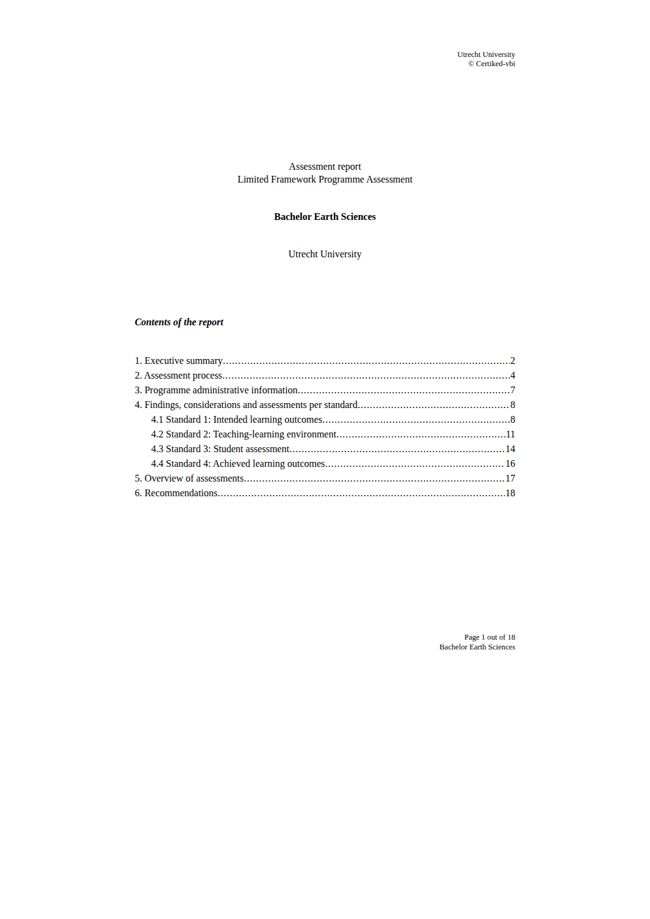Utrecht University
© Certiked-vbi
Assessment report
Limited Framework Programme Assessment
Bachelor Earth Sciences
Utrecht University
Contents of the report
1. Executive summary .................................................................................................................................. 2
2. Assessment process .................................................................................................................................. 4
3. Programme administrative information .................................................................................................................................. 7
4. Findings, considerations and assessments per standard .................................................................................................................................. 8
4.1 Standard 1: Intended learning outcomes .................................................................................................................................. 8
4.2 Standard 2: Teaching-learning environment .................................................................................................................................. 11
4.3 Standard 3: Student assessment .................................................................................................................................. 14
4.4 Standard 4: Achieved learning outcomes .................................................................................................................................. 16
5. Overview of assessments .................................................................................................................................. 17
6. Recommendations .................................................................................................................................. 18
Page 1 out of 18
Bachelor Earth Sciences